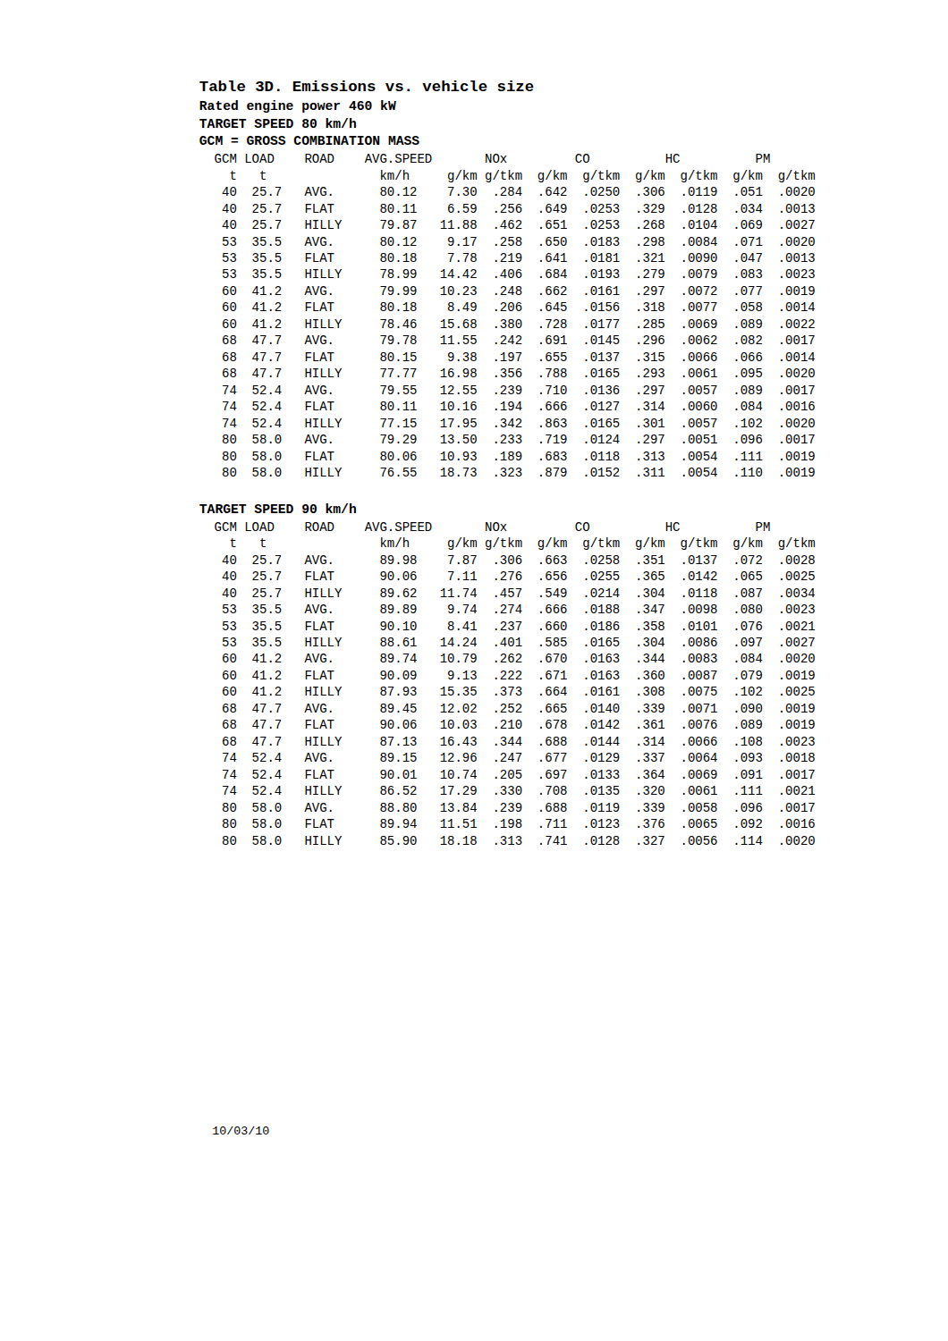Table 3D. Emissions vs. vehicle size
Rated engine power 460 kW
TARGET SPEED 80 km/h
GCM = GROSS COMBINATION MASS
  GCM LOAD    ROAD    AVG.SPEED       NOx         CO          HC          PM
    t   t               km/h     g/km g/tkm  g/km  g/tkm  g/km  g/tkm  g/km  g/tkm
   40  25.7   AVG.      80.12    7.30  .284  .642  .0250  .306  .0119  .051  .0020
   40  25.7   FLAT      80.11    6.59  .256  .649  .0253  .329  .0128  .034  .0013
   40  25.7   HILLY     79.87   11.88  .462  .651  .0253  .268  .0104  .069  .0027
   53  35.5   AVG.      80.12    9.17  .258  .650  .0183  .298  .0084  .071  .0020
   53  35.5   FLAT      80.18    7.78  .219  .641  .0181  .321  .0090  .047  .0013
   53  35.5   HILLY     78.99   14.42  .406  .684  .0193  .279  .0079  .083  .0023
   60  41.2   AVG.      79.99   10.23  .248  .662  .0161  .297  .0072  .077  .0019
   60  41.2   FLAT      80.18    8.49  .206  .645  .0156  .318  .0077  .058  .0014
   60  41.2   HILLY     78.46   15.68  .380  .728  .0177  .285  .0069  .089  .0022
   68  47.7   AVG.      79.78   11.55  .242  .691  .0145  .296  .0062  .082  .0017
   68  47.7   FLAT      80.15    9.38  .197  .655  .0137  .315  .0066  .066  .0014
   68  47.7   HILLY     77.77   16.98  .356  .788  .0165  .293  .0061  .095  .0020
   74  52.4   AVG.      79.55   12.55  .239  .710  .0136  .297  .0057  .089  .0017
   74  52.4   FLAT      80.11   10.16  .194  .666  .0127  .314  .0060  .084  .0016
   74  52.4   HILLY     77.15   17.95  .342  .863  .0165  .301  .0057  .102  .0020
   80  58.0   AVG.      79.29   13.50  .233  .719  .0124  .297  .0051  .096  .0017
   80  58.0   FLAT      80.06   10.93  .189  .683  .0118  .313  .0054  .111  .0019
   80  58.0   HILLY     76.55   18.73  .323  .879  .0152  .311  .0054  .110  .0019
TARGET SPEED 90 km/h
  GCM LOAD    ROAD    AVG.SPEED       NOx         CO          HC          PM
    t   t               km/h     g/km g/tkm  g/km  g/tkm  g/km  g/tkm  g/km  g/tkm
   40  25.7   AVG.      89.98    7.87  .306  .663  .0258  .351  .0137  .072  .0028
   40  25.7   FLAT      90.06    7.11  .276  .656  .0255  .365  .0142  .065  .0025
   40  25.7   HILLY     89.62   11.74  .457  .549  .0214  .304  .0118  .087  .0034
   53  35.5   AVG.      89.89    9.74  .274  .666  .0188  .347  .0098  .080  .0023
   53  35.5   FLAT      90.10    8.41  .237  .660  .0186  .358  .0101  .076  .0021
   53  35.5   HILLY     88.61   14.24  .401  .585  .0165  .304  .0086  .097  .0027
   60  41.2   AVG.      89.74   10.79  .262  .670  .0163  .344  .0083  .084  .0020
   60  41.2   FLAT      90.09    9.13  .222  .671  .0163  .360  .0087  .079  .0019
   60  41.2   HILLY     87.93   15.35  .373  .664  .0161  .308  .0075  .102  .0025
   68  47.7   AVG.      89.45   12.02  .252  .665  .0140  .339  .0071  .090  .0019
   68  47.7   FLAT      90.06   10.03  .210  .678  .0142  .361  .0076  .089  .0019
   68  47.7   HILLY     87.13   16.43  .344  .688  .0144  .314  .0066  .108  .0023
   74  52.4   AVG.      89.15   12.96  .247  .677  .0129  .337  .0064  .093  .0018
   74  52.4   FLAT      90.01   10.74  .205  .697  .0133  .364  .0069  .091  .0017
   74  52.4   HILLY     86.52   17.29  .330  .708  .0135  .320  .0061  .111  .0021
   80  58.0   AVG.      88.80   13.84  .239  .688  .0119  .339  .0058  .096  .0017
   80  58.0   FLAT      89.94   11.51  .198  .711  .0123  .376  .0065  .092  .0016
   80  58.0   HILLY     85.90   18.18  .313  .741  .0128  .327  .0056  .114  .0020
10/03/10